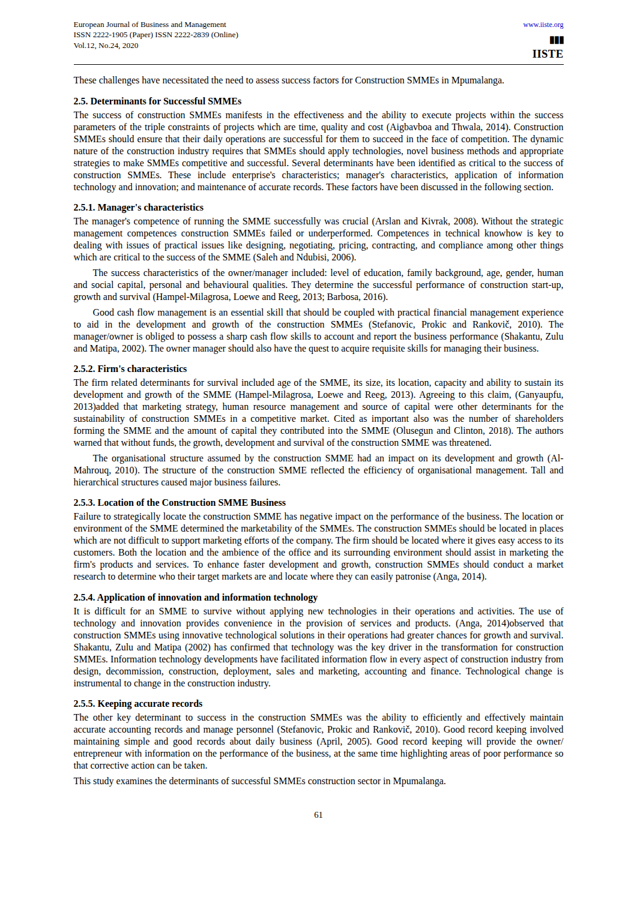European Journal of Business and Management
ISSN 2222-1905 (Paper) ISSN 2222-2839 (Online)
Vol.12, No.24, 2020
www.iiste.org
▮▮▮
IISTE
These challenges have necessitated the need to assess success factors for Construction SMMEs in Mpumalanga.
2.5. Determinants for Successful SMMEs
The success of construction SMMEs manifests in the effectiveness and the ability to execute projects within the success parameters of the triple constraints of projects which are time, quality and cost (Aigbavboa and Thwala, 2014). Construction SMMEs should ensure that their daily operations are successful for them to succeed in the face of competition. The dynamic nature of the construction industry requires that SMMEs should apply technologies, novel business methods and appropriate strategies to make SMMEs competitive and successful. Several determinants have been identified as critical to the success of construction SMMEs. These include enterprise's characteristics; manager's characteristics, application of information technology and innovation; and maintenance of accurate records. These factors have been discussed in the following section.
2.5.1. Manager's characteristics
The manager's competence of running the SMME successfully was crucial (Arslan and Kivrak, 2008). Without the strategic management competences construction SMMEs failed or underperformed. Competences in technical knowhow is key to dealing with issues of practical issues like designing, negotiating, pricing, contracting, and compliance among other things which are critical to the success of the SMME (Saleh and Ndubisi, 2006).
The success characteristics of the owner/manager included: level of education, family background, age, gender, human and social capital, personal and behavioural qualities. They determine the successful performance of construction start-up, growth and survival (Hampel-Milagrosa, Loewe and Reeg, 2013; Barbosa, 2016).
Good cash flow management is an essential skill that should be coupled with practical financial management experience to aid in the development and growth of the construction SMMEs (Stefanovic, Prokic and Rankovič, 2010). The manager/owner is obliged to possess a sharp cash flow skills to account and report the business performance (Shakantu, Zulu and Matipa, 2002). The owner manager should also have the quest to acquire requisite skills for managing their business.
2.5.2. Firm's characteristics
The firm related determinants for survival included age of the SMME, its size, its location, capacity and ability to sustain its development and growth of the SMME (Hampel-Milagrosa, Loewe and Reeg, 2013). Agreeing to this claim, (Ganyaupfu, 2013)added that marketing strategy, human resource management and source of capital were other determinants for the sustainability of construction SMMEs in a competitive market. Cited as important also was the number of shareholders forming the SMME and the amount of capital they contributed into the SMME (Olusegun and Clinton, 2018). The authors warned that without funds, the growth, development and survival of the construction SMME was threatened.
The organisational structure assumed by the construction SMME had an impact on its development and growth (Al-Mahrouq, 2010). The structure of the construction SMME reflected the efficiency of organisational management. Tall and hierarchical structures caused major business failures.
2.5.3. Location of the Construction SMME Business
Failure to strategically locate the construction SMME has negative impact on the performance of the business. The location or environment of the SMME determined the marketability of the SMMEs. The construction SMMEs should be located in places which are not difficult to support marketing efforts of the company. The firm should be located where it gives easy access to its customers. Both the location and the ambience of the office and its surrounding environment should assist in marketing the firm's products and services. To enhance faster development and growth, construction SMMEs should conduct a market research to determine who their target markets are and locate where they can easily patronise (Anga, 2014).
2.5.4. Application of innovation and information technology
It is difficult for an SMME to survive without applying new technologies in their operations and activities. The use of technology and innovation provides convenience in the provision of services and products. (Anga, 2014)observed that construction SMMEs using innovative technological solutions in their operations had greater chances for growth and survival. Shakantu, Zulu and Matipa (2002) has confirmed that technology was the key driver in the transformation for construction SMMEs. Information technology developments have facilitated information flow in every aspect of construction industry from design, decommission, construction, deployment, sales and marketing, accounting and finance. Technological change is instrumental to change in the construction industry.
2.5.5. Keeping accurate records
The other key determinant to success in the construction SMMEs was the ability to efficiently and effectively maintain accurate accounting records and manage personnel (Stefanovic, Prokic and Rankovič, 2010). Good record keeping involved maintaining simple and good records about daily business (April, 2005). Good record keeping will provide the owner/ entrepreneur with information on the performance of the business, at the same time highlighting areas of poor performance so that corrective action can be taken.
This study examines the determinants of successful SMMEs construction sector in Mpumalanga.
61